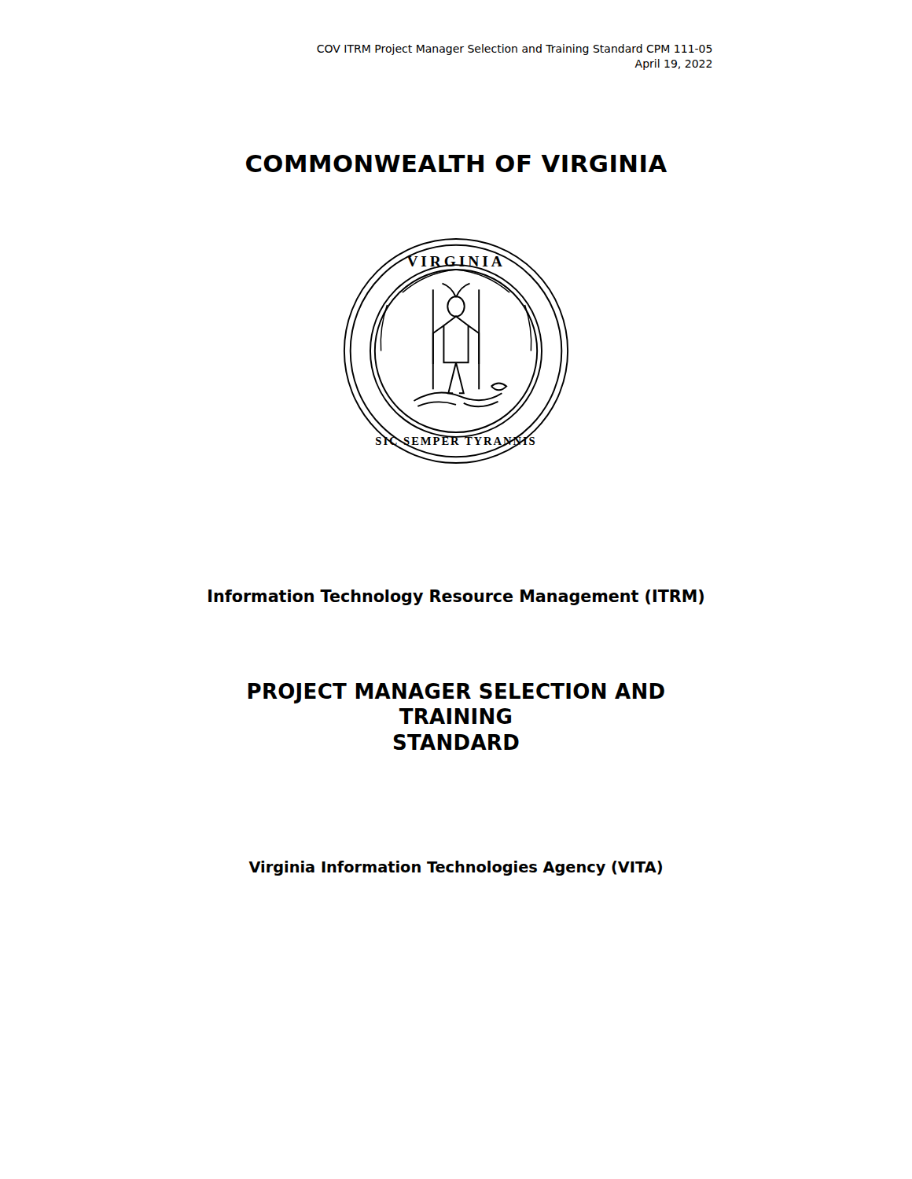COV ITRM Project Manager Selection and Training Standard CPM 111-05
April 19, 2022
COMMONWEALTH OF VIRGINIA
Information Technology Resource Management (ITRM)
PROJECT MANAGER SELECTION AND TRAINING
STANDARD
Virginia Information Technologies Agency (VITA)